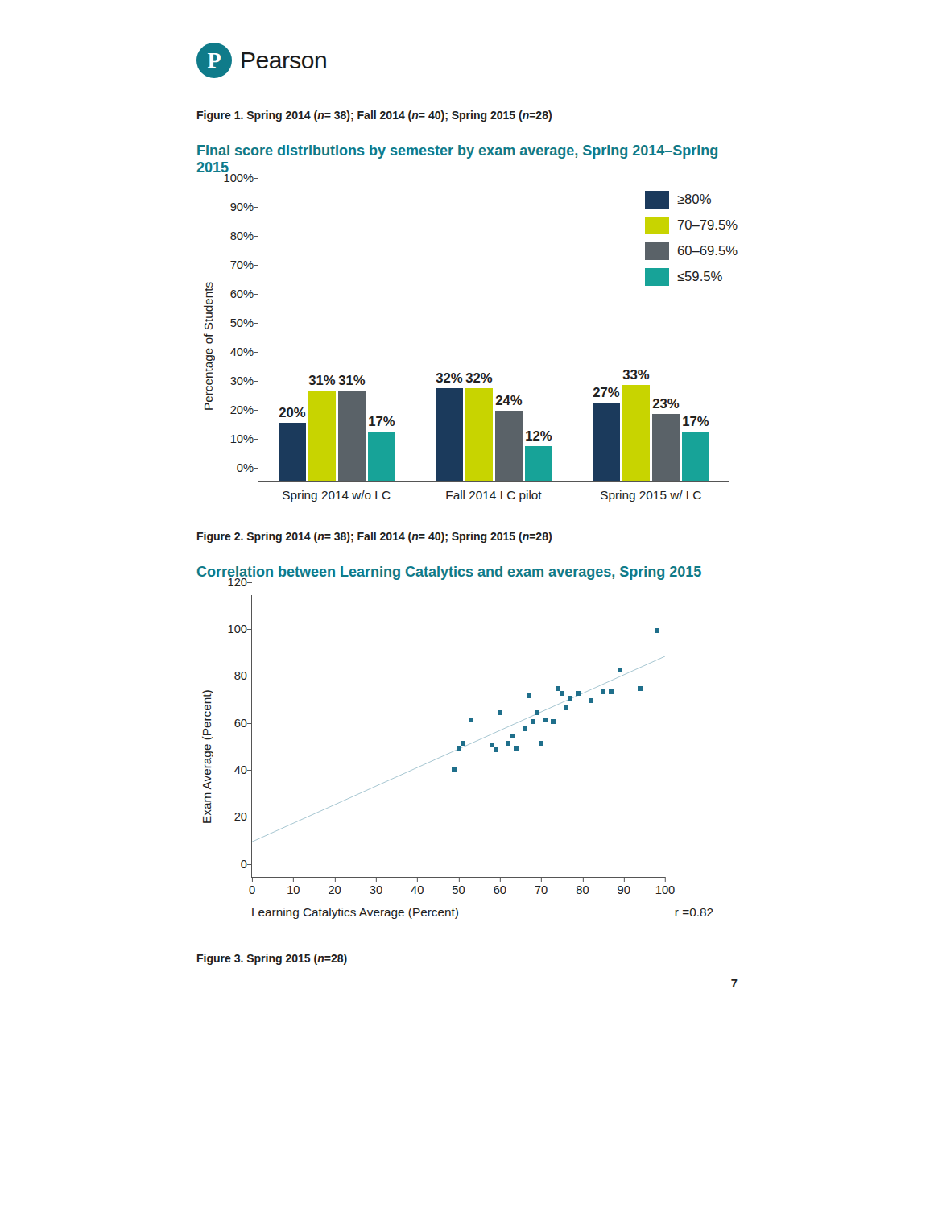P
Pearson
Figure 1. Spring 2014 (n= 38); Fall 2014 (n= 40); Spring 2015 (n=28)
Final score distributions by semester by exam average, Spring 2014–Spring 2015
Percentage of Students
≥80%
70–79.5%
60–69.5%
≤59.5%
100%
90%
80%
70%
60%
50%
40%
30%
20%
10%
0%
20%
31%
31%
17%
32%
32%
24%
12%
27%
33%
23%
17%
Spring 2014 w/o LC
Fall 2014 LC pilot
Spring 2015 w/ LC
Figure 2. Spring 2014 (n= 38); Fall 2014 (n= 40); Spring 2015 (n=28)
Correlation between Learning Catalytics and exam averages, Spring 2015
Exam Average (Percent)
120
100
80
60
40
20
0
0
10
20
30
40
50
60
70
80
90
100
Learning Catalytics Average (Percent) r =0.82
Figure 3. Spring 2015 (n=28)
7